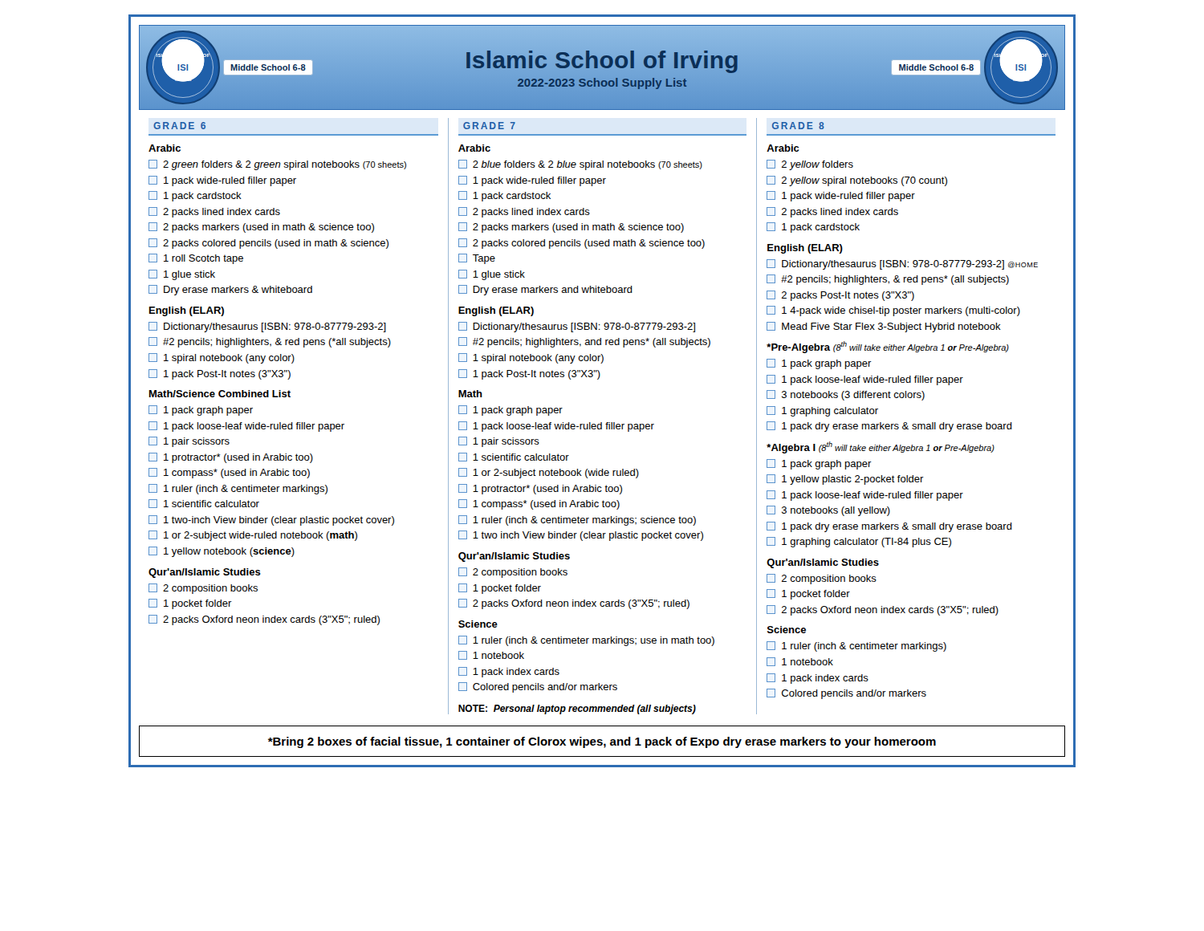ISLAMIC SCHOOL OF IRVING ISI TEXAS
Middle School 6-8
Islamic School of Irving
2022-2023 School Supply List
Middle School 6-8
ISLAMIC SCHOOL OF IRVING ISI TEXAS
GRADE 6
Arabic
2 green folders & 2 green spiral notebooks (70 sheets)
1 pack wide-ruled filler paper
1 pack cardstock
2 packs lined index cards
2 packs markers (used in math & science too)
2 packs colored pencils (used in math & science)
1 roll Scotch tape
1 glue stick
Dry erase markers & whiteboard
English (ELAR)
Dictionary/thesaurus [ISBN: 978-0-87779-293-2]
#2 pencils; highlighters, & red pens (*all subjects)
1 spiral notebook (any color)
1 pack Post-It notes (3"X3")
Math/Science Combined List
1 pack graph paper
1 pack loose-leaf wide-ruled filler paper
1 pair scissors
1 protractor* (used in Arabic too)
1 compass* (used in Arabic too)
1 ruler (inch & centimeter markings)
1 scientific calculator
1 two-inch View binder (clear plastic pocket cover)
1 or 2-subject wide-ruled notebook (math)
1 yellow notebook (science)
Qur'an/Islamic Studies
2 composition books
1 pocket folder
2 packs Oxford neon index cards (3"X5"; ruled)
GRADE 7
Arabic
2 blue folders & 2 blue spiral notebooks (70 sheets)
1 pack wide-ruled filler paper
1 pack cardstock
2 packs lined index cards
2 packs markers (used in math & science too)
2 packs colored pencils (used math & science too)
Tape
1 glue stick
Dry erase markers and whiteboard
English (ELAR)
Dictionary/thesaurus [ISBN: 978-0-87779-293-2]
#2 pencils; highlighters, and red pens* (all subjects)
1 spiral notebook (any color)
1 pack Post-It notes (3"X3")
Math
1 pack graph paper
1 pack loose-leaf wide-ruled filler paper
1 pair scissors
1 scientific calculator
1 or 2-subject notebook (wide ruled)
1 protractor* (used in Arabic too)
1 compass* (used in Arabic too)
1 ruler (inch & centimeter markings; science too)
1 two inch View binder (clear plastic pocket cover)
Qur'an/Islamic Studies
2 composition books
1 pocket folder
2 packs Oxford neon index cards (3"X5"; ruled)
Science
1 ruler (inch & centimeter markings; use in math too)
1 notebook
1 pack index cards
Colored pencils and/or markers
NOTE: Personal laptop recommended (all subjects)
GRADE 8
Arabic
2 yellow folders
2 yellow spiral notebooks (70 count)
1 pack wide-ruled filler paper
2 packs lined index cards
1 pack cardstock
English (ELAR)
Dictionary/thesaurus [ISBN: 978-0-87779-293-2] @HOME
#2 pencils; highlighters, & red pens* (all subjects)
2 packs Post-It notes (3"X3")
1 4-pack wide chisel-tip poster markers (multi-color)
Mead Five Star Flex 3-Subject Hybrid notebook
*Pre-Algebra (8th will take either Algebra 1 or Pre-Algebra)
1 pack graph paper
1 pack loose-leaf wide-ruled filler paper
3 notebooks (3 different colors)
1 graphing calculator
1 pack dry erase markers & small dry erase board
*Algebra I (8th will take either Algebra 1 or Pre-Algebra)
1 pack graph paper
1 yellow plastic 2-pocket folder
1 pack loose-leaf wide-ruled filler paper
3 notebooks (all yellow)
1 pack dry erase markers & small dry erase board
1 graphing calculator (TI-84 plus CE)
Qur'an/Islamic Studies
2 composition books
1 pocket folder
2 packs Oxford neon index cards (3"X5"; ruled)
Science
1 ruler (inch & centimeter markings)
1 notebook
1 pack index cards
Colored pencils and/or markers
*Bring 2 boxes of facial tissue, 1 container of Clorox wipes, and 1 pack of Expo dry erase markers to your homeroom